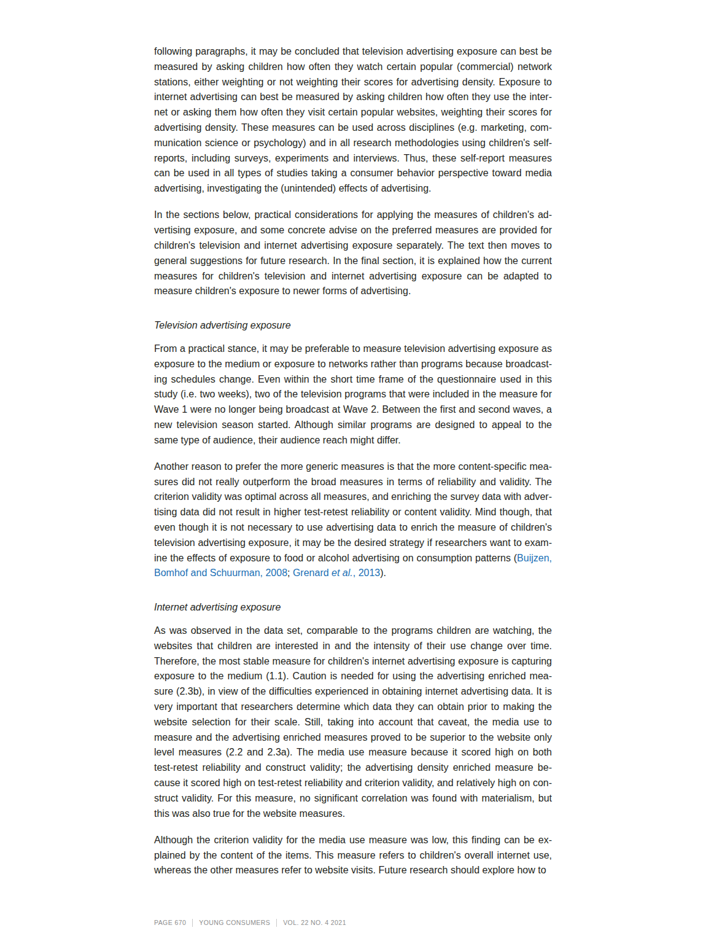following paragraphs, it may be concluded that television advertising exposure can best be measured by asking children how often they watch certain popular (commercial) network stations, either weighting or not weighting their scores for advertising density. Exposure to internet advertising can best be measured by asking children how often they use the internet or asking them how often they visit certain popular websites, weighting their scores for advertising density. These measures can be used across disciplines (e.g. marketing, communication science or psychology) and in all research methodologies using children's self-reports, including surveys, experiments and interviews. Thus, these self-report measures can be used in all types of studies taking a consumer behavior perspective toward media advertising, investigating the (unintended) effects of advertising.
In the sections below, practical considerations for applying the measures of children's advertising exposure, and some concrete advise on the preferred measures are provided for children's television and internet advertising exposure separately. The text then moves to general suggestions for future research. In the final section, it is explained how the current measures for children's television and internet advertising exposure can be adapted to measure children's exposure to newer forms of advertising.
Television advertising exposure
From a practical stance, it may be preferable to measure television advertising exposure as exposure to the medium or exposure to networks rather than programs because broadcasting schedules change. Even within the short time frame of the questionnaire used in this study (i.e. two weeks), two of the television programs that were included in the measure for Wave 1 were no longer being broadcast at Wave 2. Between the first and second waves, a new television season started. Although similar programs are designed to appeal to the same type of audience, their audience reach might differ.
Another reason to prefer the more generic measures is that the more content-specific measures did not really outperform the broad measures in terms of reliability and validity. The criterion validity was optimal across all measures, and enriching the survey data with advertising data did not result in higher test-retest reliability or content validity. Mind though, that even though it is not necessary to use advertising data to enrich the measure of children's television advertising exposure, it may be the desired strategy if researchers want to examine the effects of exposure to food or alcohol advertising on consumption patterns (Buijzen, Bomhof and Schuurman, 2008; Grenard et al., 2013).
Internet advertising exposure
As was observed in the data set, comparable to the programs children are watching, the websites that children are interested in and the intensity of their use change over time. Therefore, the most stable measure for children's internet advertising exposure is capturing exposure to the medium (1.1). Caution is needed for using the advertising enriched measure (2.3b), in view of the difficulties experienced in obtaining internet advertising data. It is very important that researchers determine which data they can obtain prior to making the website selection for their scale. Still, taking into account that caveat, the media use to measure and the advertising enriched measures proved to be superior to the website only level measures (2.2 and 2.3a). The media use measure because it scored high on both test-retest reliability and construct validity; the advertising density enriched measure because it scored high on test-retest reliability and criterion validity, and relatively high on construct validity. For this measure, no significant correlation was found with materialism, but this was also true for the website measures.
Although the criterion validity for the media use measure was low, this finding can be explained by the content of the items. This measure refers to children's overall internet use, whereas the other measures refer to website visits. Future research should explore how to
PAGE 670 YOUNG CONSUMERS VOL. 22 NO. 4 2021